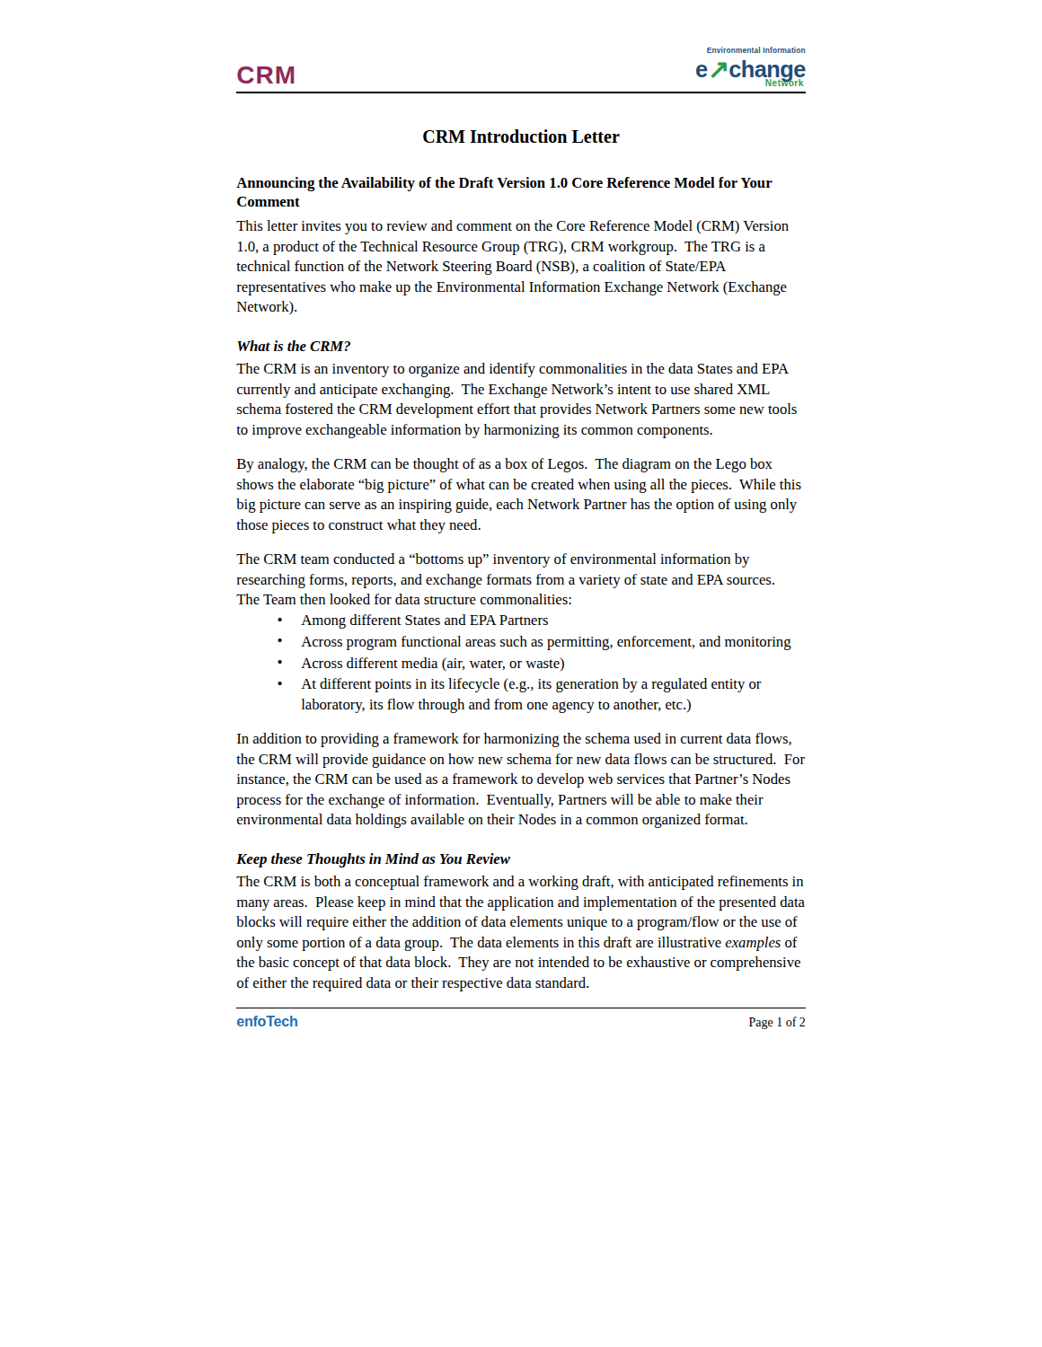CRM
Environmental Information
e↗change
Network
CRM Introduction Letter
Announcing the Availability of the Draft Version 1.0 Core Reference Model for Your Comment
This letter invites you to review and comment on the Core Reference Model (CRM) Version 1.0, a product of the Technical Resource Group (TRG), CRM workgroup. The TRG is a technical function of the Network Steering Board (NSB), a coalition of State/EPA representatives who make up the Environmental Information Exchange Network (Exchange Network).
What is the CRM?
The CRM is an inventory to organize and identify commonalities in the data States and EPA currently and anticipate exchanging. The Exchange Network’s intent to use shared XML schema fostered the CRM development effort that provides Network Partners some new tools to improve exchangeable information by harmonizing its common components.
By analogy, the CRM can be thought of as a box of Legos. The diagram on the Lego box shows the elaborate “big picture” of what can be created when using all the pieces. While this big picture can serve as an inspiring guide, each Network Partner has the option of using only those pieces to construct what they need.
The CRM team conducted a “bottoms up” inventory of environmental information by researching forms, reports, and exchange formats from a variety of state and EPA sources. The Team then looked for data structure commonalities:
Among different States and EPA Partners
Across program functional areas such as permitting, enforcement, and monitoring
Across different media (air, water, or waste)
At different points in its lifecycle (e.g., its generation by a regulated entity or laboratory, its flow through and from one agency to another, etc.)
In addition to providing a framework for harmonizing the schema used in current data flows, the CRM will provide guidance on how new schema for new data flows can be structured. For instance, the CRM can be used as a framework to develop web services that Partner’s Nodes process for the exchange of information. Eventually, Partners will be able to make their environmental data holdings available on their Nodes in a common organized format.
Keep these Thoughts in Mind as You Review
The CRM is both a conceptual framework and a working draft, with anticipated refinements in many areas. Please keep in mind that the application and implementation of the presented data blocks will require either the addition of data elements unique to a program/flow or the use of only some portion of a data group. The data elements in this draft are illustrative examples of the basic concept of that data block. They are not intended to be exhaustive or comprehensive of either the required data or their respective data standard.
enfoTech
Page 1 of 2